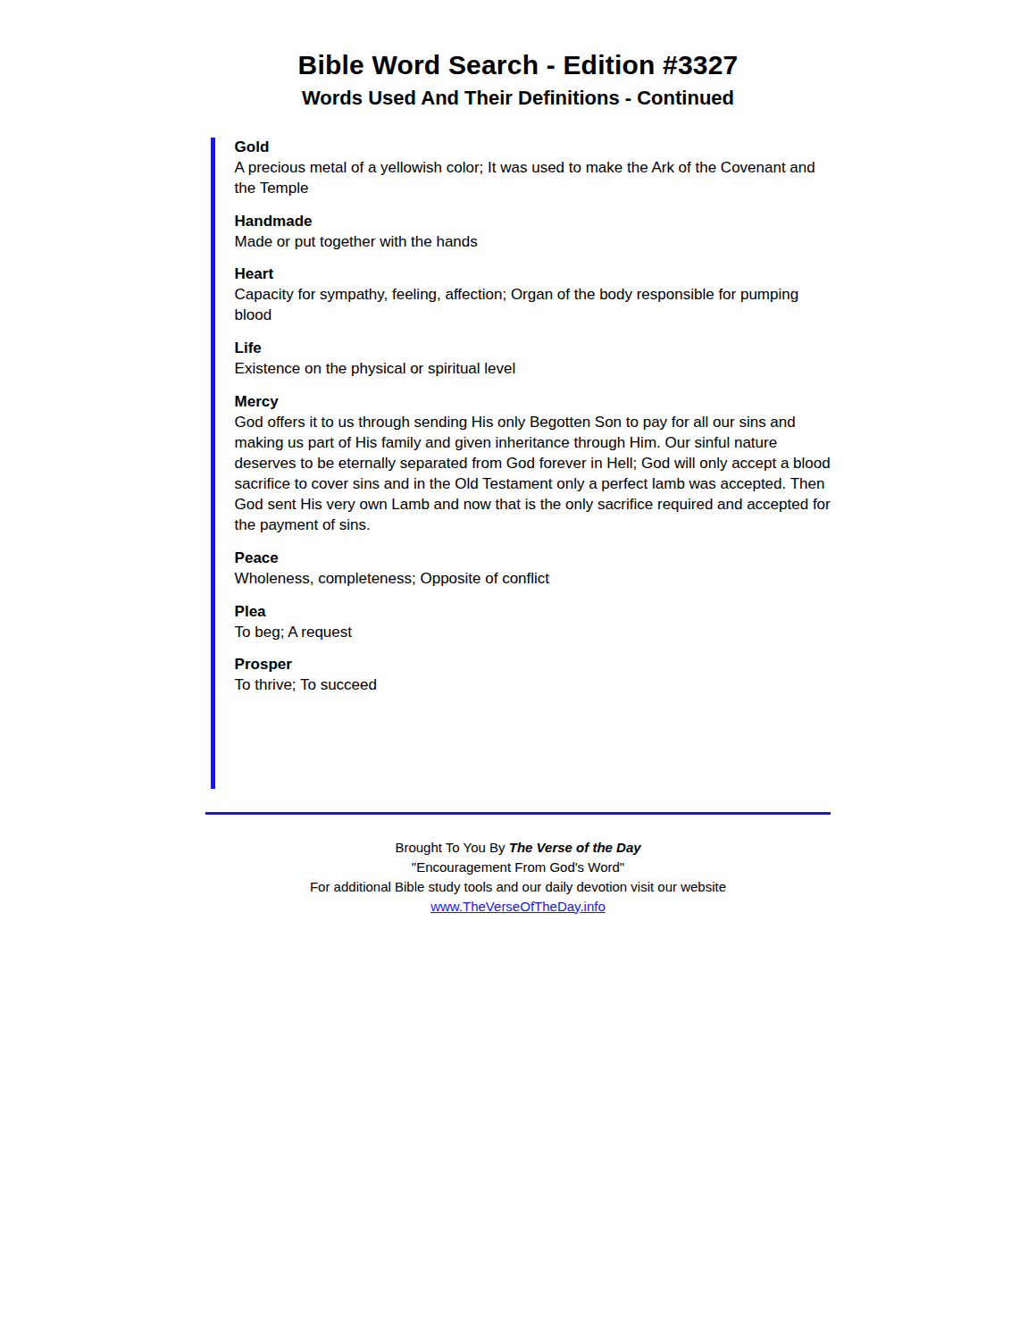Bible Word Search - Edition #3327
Words Used And Their Definitions - Continued
Gold
A precious metal of a yellowish color; It was used to make the Ark of the Covenant and the Temple
Handmade
Made or put together with the hands
Heart
Capacity for sympathy, feeling, affection; Organ of the body responsible for pumping blood
Life
Existence on the physical or spiritual level
Mercy
God offers it to us through sending His only Begotten Son to pay for all our sins and making us part of His family and given inheritance through Him. Our sinful nature deserves to be eternally separated from God forever in Hell; God will only accept a blood sacrifice to cover sins and in the Old Testament only a perfect lamb was accepted. Then God sent His very own Lamb and now that is the only sacrifice required and accepted for the payment of sins.
Peace
Wholeness, completeness; Opposite of conflict
Plea
To beg; A request
Prosper
To thrive; To succeed
Brought To You By The Verse of the Day
"Encouragement From God's Word"
For additional Bible study tools and our daily devotion visit our website
www.TheVerseOfTheDay.info